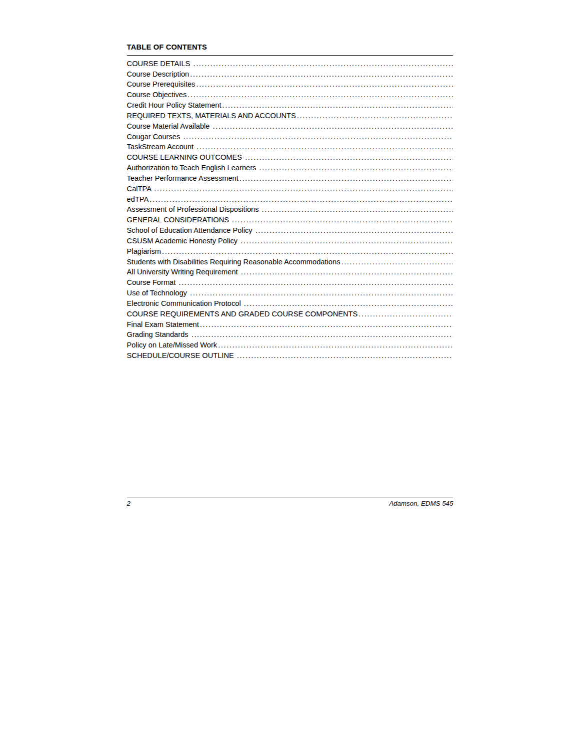TABLE OF CONTENTS
COURSE DETAILS ......................................................................................................................................... 3
Course Description............................................................................................................................................. 3
Course Prerequisites.......................................................................................................................................... 3
Course Objectives.............................................................................................................................................. 3
Credit Hour Policy Statement.............................................................................................................................. 3
REQUIRED TEXTS, MATERIALS AND ACCOUNTS..................................................................................... 4
Course Material Available ................................................................................................................................. 4
Cougar Courses ............................................................................................................................................. 4
TaskStream Account ....................................................................................................................................... 4
COURSE LEARNING OUTCOMES ..................................................................................................................... 4
Authorization to Teach English Learners .................................................................................................. 4
Teacher Performance Assessment......................................................................................................... 5
CalTPA ......................................................................................................................................................... 5
edTPA........................................................................................................................................................... 5
Assessment of Professional Dispositions .................................................................................................. 5
GENERAL CONSIDERATIONS ............................................................................................................................. 5
School of Education Attendance Policy ..................................................................................................... 5
CSUSM Academic Honesty Policy ............................................................................................................. 6
Plagiarism..................................................................................................................................................... 6
Students with Disabilities Requiring Reasonable Accommodations............................................................. 6
All University Writing Requirement ............................................................................................................. 6
Course Format ................................................................................................................................................. 6
Use of Technology ........................................................................................................................................... 6
Electronic Communication Protocol ............................................................................................................. 7
COURSE REQUIREMENTS AND GRADED COURSE COMPONENTS....................................................... 7
Final Exam Statement......................................................................................................................................... 9
Grading Standards .......................................................................................................................................... 9
Policy on Late/Missed Work................................................................................................................................. 9
SCHEDULE/COURSE OUTLINE ............................................................................................................................. 10
2 Adamson, EDMS 545